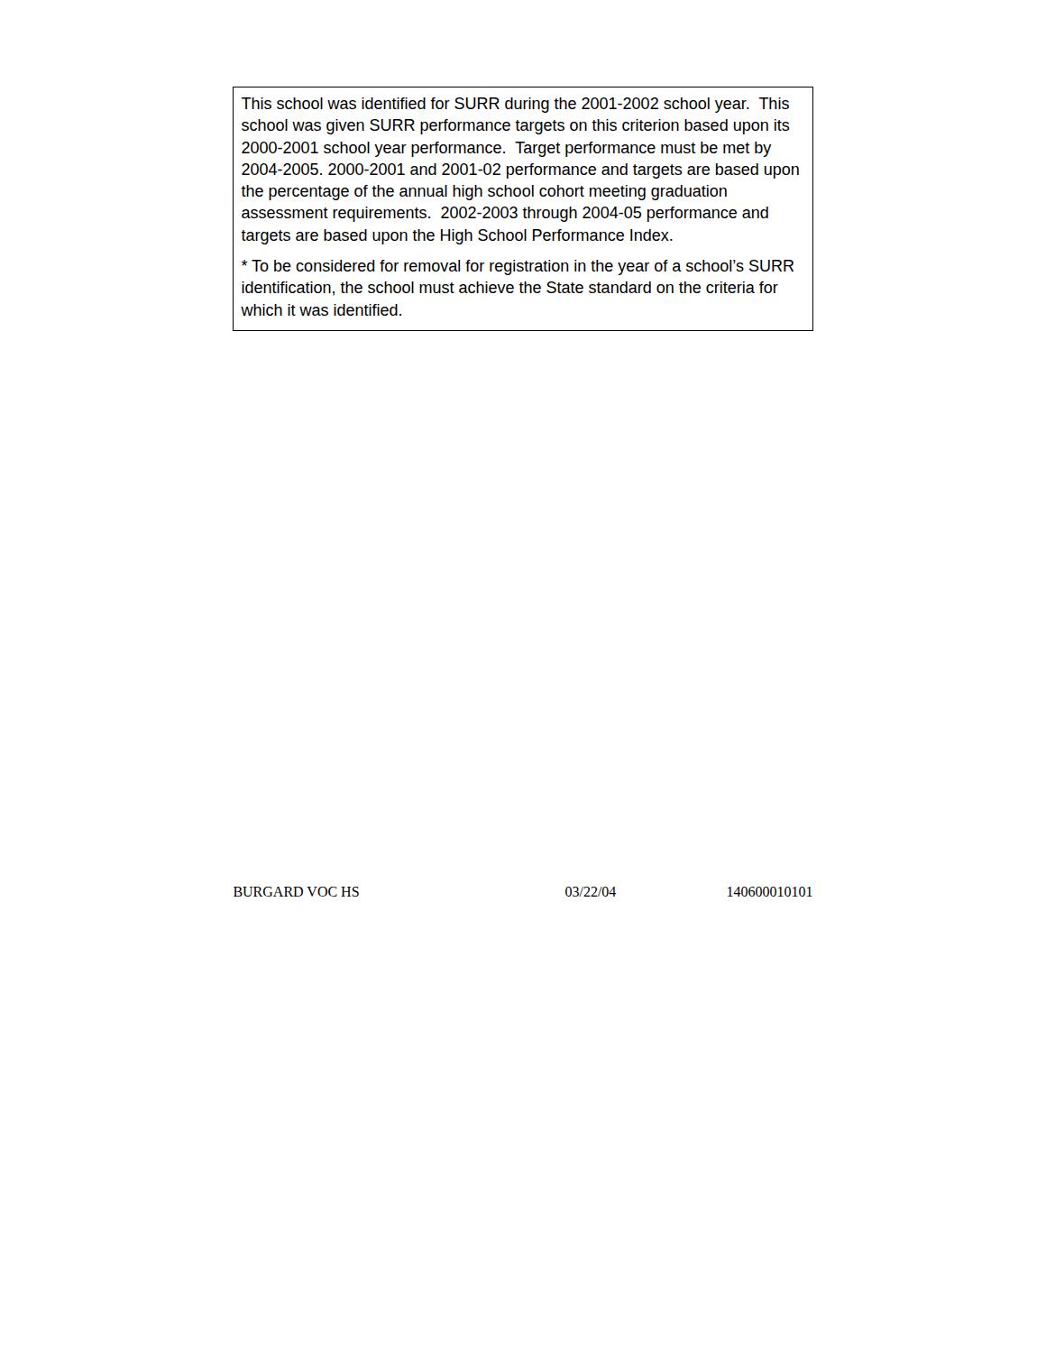This school was identified for SURR during the 2001-2002 school year. This school was given SURR performance targets on this criterion based upon its 2000-2001 school year performance. Target performance must be met by 2004-2005. 2000-2001 and 2001-02 performance and targets are based upon the percentage of the annual high school cohort meeting graduation assessment requirements. 2002-2003 through 2004-05 performance and targets are based upon the High School Performance Index.
* To be considered for removal for registration in the year of a school’s SURR identification, the school must achieve the State standard on the criteria for which it was identified.
BURGARD VOC HS
03/22/04
140600010101